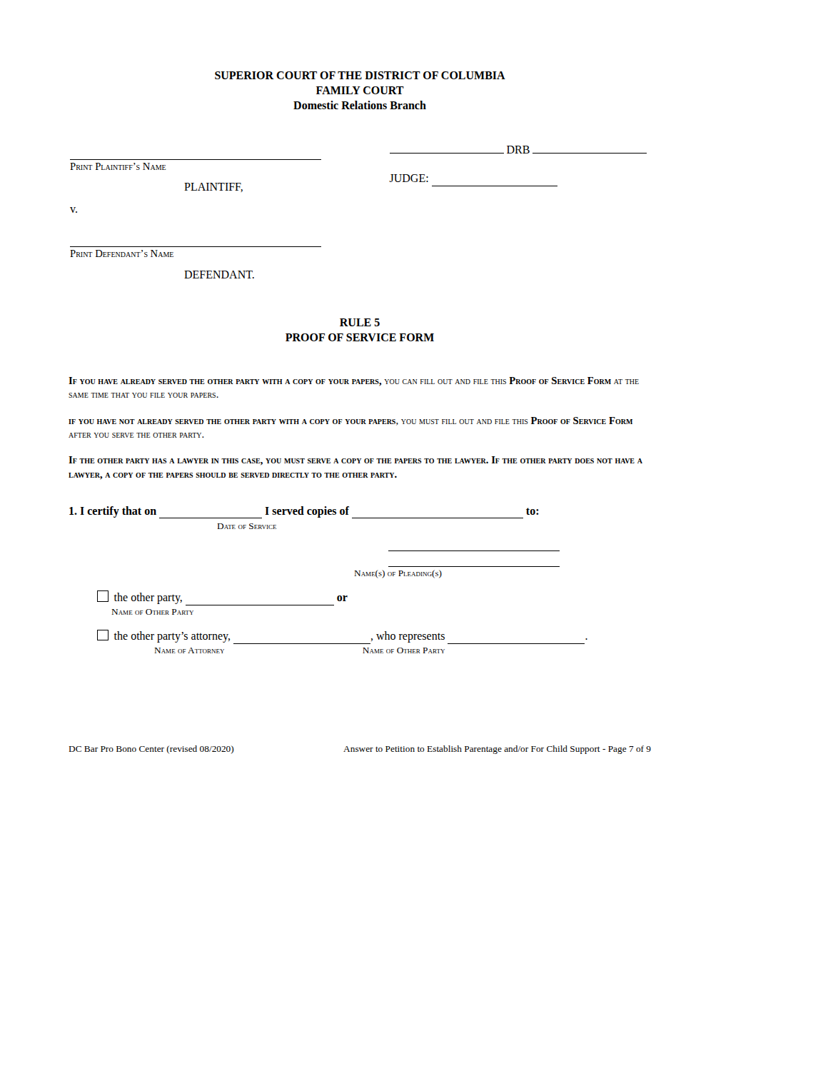SUPERIOR COURT OF THE DISTRICT OF COLUMBIA
FAMILY COURT
Domestic Relations Branch
| Print Plaintiff’s Name PLAINTIFF, v. Print Defendant’s Name DEFENDANT. | DRB JUDGE: |
RULE 5
PROOF OF SERVICE FORM
If you have already served the other party with a copy of your papers, you can fill out and file this Proof of Service Form at the same time that you file your papers.
if you have not already served the other party with a copy of your papers, you must fill out and file this Proof of Service Form after you serve the other party.
If the other party has a lawyer in this case, you must serve a copy of the papers to the lawyer. If the other party does not have a lawyer, a copy of the papers should be served directly to the other party.
1. I certify that on I served copies of to:
Date of Service
Name(s) of Pleading(s)
the other party, or
Name of Other Party
the other party’s attorney, , who represents .
Name of Attorney Name of Other Party
DC Bar Pro Bono Center (revised 08/2020) Answer to Petition to Establish Parentage and/or For Child Support - Page 7 of 9